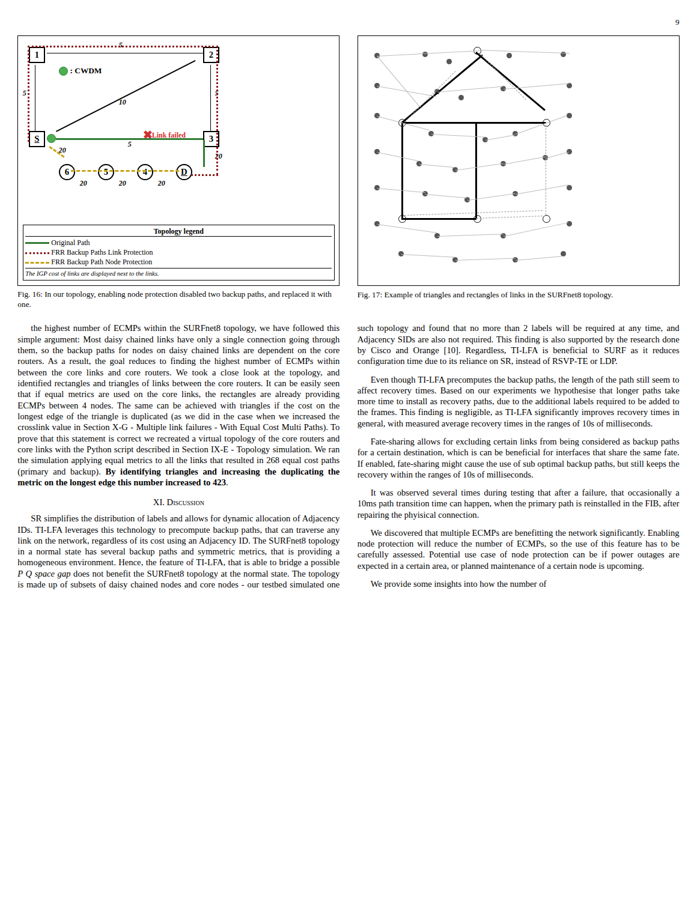9
1
2
S
3
6
5
4
D
: CWDM
5
5
5
10
20
5
20
20
20
20
✖
Link failed
Topology legend
Original Path
FRR Backup Paths Link Protection
FRR Backup Path Node Protection
The IGP cost of links are displayed next to the links.
Fig. 16: In our topology, enabling node protection disabled two backup paths, and replaced it with one.
Fig. 17: Example of triangles and rectangles of links in the SURFnet8 topology.
the highest number of ECMPs within the SURFnet8 topology, we have followed this simple argument: Most daisy chained links have only a single connection going through them, so the backup paths for nodes on daisy chained links are dependent on the core routers. As a result, the goal reduces to finding the highest number of ECMPs within between the core links and core routers. We took a close look at the topology, and identified rectangles and triangles of links between the core routers. It can be easily seen that if equal metrics are used on the core links, the rectangles are already providing ECMPs between 4 nodes. The same can be achieved with triangles if the cost on the longest edge of the triangle is duplicated (as we did in the case when we increased the crosslink value in Section X-G - Multiple link failures - With Equal Cost Multi Paths). To prove that this statement is correct we recreated a virtual topology of the core routers and core links with the Python script described in Section IX-E - Topology simulation. We ran the simulation applying equal metrics to all the links that resulted in 268 equal cost paths (primary and backup). By identifying triangles and increasing the duplicating the metric on the longest edge this number increased to 423.
XI. Discussion
SR simplifies the distribution of labels and allows for dynamic allocation of Adjacency IDs. TI-LFA leverages this technology to precompute backup paths, that can traverse any link on the network, regardless of its cost using an Adjacency ID. The SURFnet8 topology in a normal state has several backup paths and symmetric metrics, that is providing a homogeneous environment. Hence, the feature of TI-LFA, that is able to bridge a possible P Q space gap does not benefit the SURFnet8 topology at the normal state. The topology is made up of subsets of daisy chained nodes and core nodes - our testbed simulated one such topology and found that no more than 2 labels will be required at any time, and Adjacency SIDs are also not required. This finding is also supported by the research done by Cisco and Orange [10]. Regardless, TI-LFA is beneficial to SURF as it reduces configuration time due to its reliance on SR, instead of RSVP-TE or LDP.
Even though TI-LFA precomputes the backup paths, the length of the path still seem to affect recovery times. Based on our experiments we hypothesise that longer paths take more time to install as recovery paths, due to the additional labels required to be added to the frames. This finding is negligible, as TI-LFA significantly improves recovery times in general, with measured average recovery times in the ranges of 10s of milliseconds.
Fate-sharing allows for excluding certain links from being considered as backup paths for a certain destination, which is can be beneficial for interfaces that share the same fate. If enabled, fate-sharing might cause the use of sub optimal backup paths, but still keeps the recovery within the ranges of 10s of milliseconds.
It was observed several times during testing that after a failure, that occasionally a 10ms path transition time can happen, when the primary path is reinstalled in the FIB, after repairing the phyisical connection.
We discovered that multiple ECMPs are benefitting the network significantly. Enabling node protection will reduce the number of ECMPs, so the use of this feature has to be carefully assessed. Potential use case of node protection can be if power outages are expected in a certain area, or planned maintenance of a certain node is upcoming.
We provide some insights into how the number of